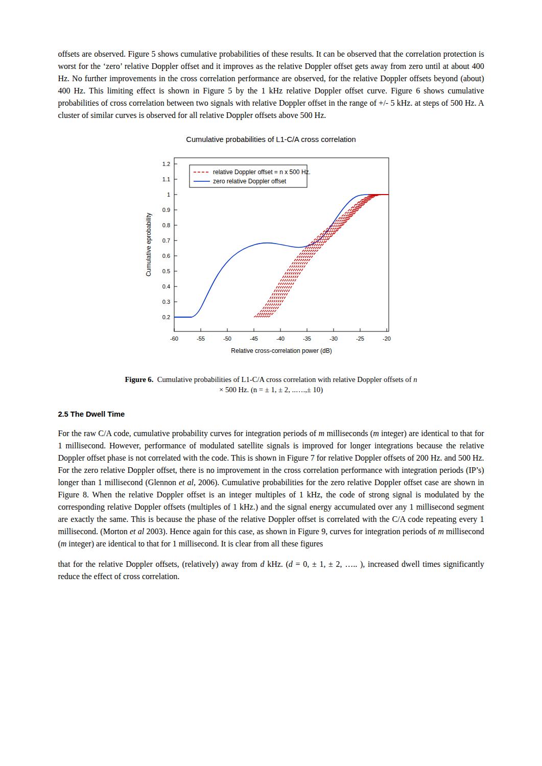offsets are observed. Figure 5 shows cumulative probabilities of these results. It can be observed that the correlation protection is worst for the ‘zero’ relative Doppler offset and it improves as the relative Doppler offset gets away from zero until at about 400 Hz. No further improvements in the cross correlation performance are observed, for the relative Doppler offsets beyond (about) 400 Hz. This limiting effect is shown in Figure 5 by the 1 kHz relative Doppler offset curve. Figure 6 shows cumulative probabilities of cross correlation between two signals with relative Doppler offset in the range of +/- 5 kHz. at steps of 500 Hz. A cluster of similar curves is observed for all relative Doppler offsets above 500 Hz.
Cumulative probabilities of L1-C/A cross correlation
1.2 1.1 1 0.9 0.8 0.7 0.6 0.5 0.4 0.3 0.2 -60 -55 -50 -45 -40 -35 -30 -25 -20 Relative cross-correlation power (dB) Cumulative eprobability relative Doppler offset = n x 500 Hz. zero relative Doppler offset
Figure 6. Cumulative probabilities of L1-C/A cross correlation with relative Doppler offsets of n
× 500 Hz. (n = ± 1, ± 2, ..….,± 10)
2.5 The Dwell Time
For the raw C/A code, cumulative probability curves for integration periods of m milliseconds (m integer) are identical to that for 1 millisecond. However, performance of modulated satellite signals is improved for longer integrations because the relative Doppler offset phase is not correlated with the code. This is shown in Figure 7 for relative Doppler offsets of 200 Hz. and 500 Hz. For the zero relative Doppler offset, there is no improvement in the cross correlation performance with integration periods (IP’s) longer than 1 millisecond (Glennon et al, 2006). Cumulative probabilities for the zero relative Doppler offset case are shown in Figure 8. When the relative Doppler offset is an integer multiples of 1 kHz, the code of strong signal is modulated by the corresponding relative Doppler offsets (multiples of 1 kHz.) and the signal energy accumulated over any 1 millisecond segment are exactly the same. This is because the phase of the relative Doppler offset is correlated with the C/A code repeating every 1 millisecond. (Morton et al 2003). Hence again for this case, as shown in Figure 9, curves for integration periods of m millisecond (m integer) are identical to that for 1 millisecond. It is clear from all these figures
that for the relative Doppler offsets, (relatively) away from d kHz. (d = 0, ± 1, ± 2, ….. ), increased dwell times significantly reduce the effect of cross correlation.